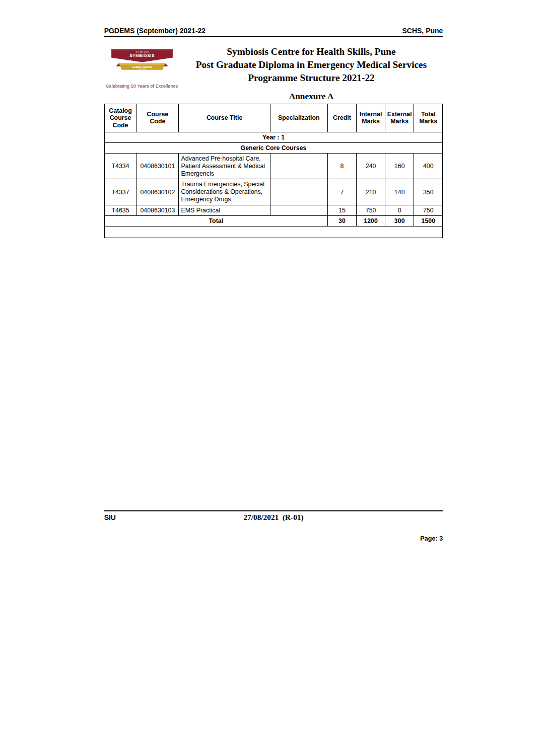PGDEMS (September) 2021-22
SCHS, Pune
सत्यं शिवं सुन्दरम् SYMBIOSIS Golden Jubilee 1971-2021
Celebrating 50 Years of Excellence
Symbiosis Centre for Health Skills, Pune
Post Graduate Diploma in Emergency Medical Services
Programme Structure 2021-22
Annexure A
| Catalog Course Code | Course Code | Course Title | Specialization | Credit | Internal Marks | External Marks | Total Marks |
| --- | --- | --- | --- | --- | --- | --- | --- |
| Year : 1 |
| Generic Core Courses |
| T4334 | 0408630101 | Advanced Pre-hospital Care, Patient Assessment & Medical Emergencis | | 8 | 240 | 160 | 400 |
| T4337 | 0408630102 | Trauma Emergencies, Special Considerations & Operations, Emergency Drugs | | 7 | 210 | 140 | 350 |
| T4635 | 0408630103 | EMS Practical | | 15 | 750 | 0 | 750 |
| Total | 30 | 1200 | 300 | 1500 |
SIU
27/08/2021 (R-01)
SIU
Page: 3